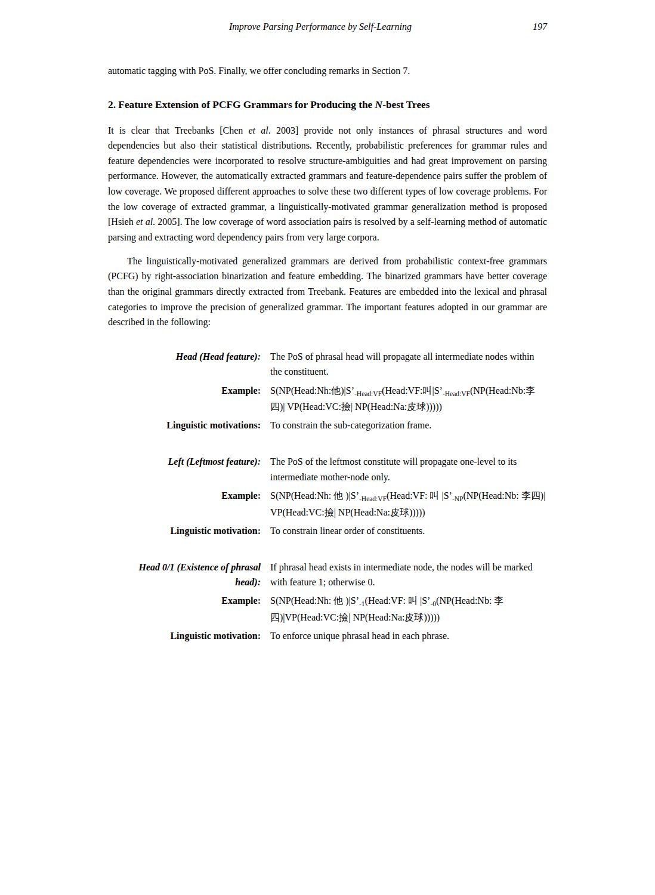Improve Parsing Performance by Self-Learning 197
automatic tagging with PoS. Finally, we offer concluding remarks in Section 7.
2. Feature Extension of PCFG Grammars for Producing the N-best Trees
It is clear that Treebanks [Chen et al. 2003] provide not only instances of phrasal structures and word dependencies but also their statistical distributions. Recently, probabilistic preferences for grammar rules and feature dependencies were incorporated to resolve structure-ambiguities and had great improvement on parsing performance. However, the automatically extracted grammars and feature-dependence pairs suffer the problem of low coverage. We proposed different approaches to solve these two different types of low coverage problems. For the low coverage of extracted grammar, a linguistically-motivated grammar generalization method is proposed [Hsieh et al. 2005]. The low coverage of word association pairs is resolved by a self-learning method of automatic parsing and extracting word dependency pairs from very large corpora.
The linguistically-motivated generalized grammars are derived from probabilistic context-free grammars (PCFG) by right-association binarization and feature embedding. The binarized grammars have better coverage than the original grammars directly extracted from Treebank. Features are embedded into the lexical and phrasal categories to improve the precision of generalized grammar. The important features adopted in our grammar are described in the following:
Head (Head feature):
The PoS of phrasal head will propagate all intermediate nodes within the constituent.
Example:
S(NP(Head:Nh:他)|S’-Head:VF(Head:VF:叫|S’-Head:VF(NP(Head:Nb:李四)| VP(Head:VC:撿| NP(Head:Na:皮球)))))
Linguistic motivations:
To constrain the sub-categorization frame.
Left (Leftmost feature):
The PoS of the leftmost constitute will propagate one-level to its intermediate mother-node only.
Example:
S(NP(Head:Nh: 他 )|S’-Head:VF(Head:VF: 叫 |S’-NP(NP(Head:Nb: 李四)| VP(Head:VC:撿| NP(Head:Na:皮球)))))
Linguistic motivation:
To constrain linear order of constituents.
Head 0/1 (Existence of phrasal head):
If phrasal head exists in intermediate node, the nodes will be marked with feature 1; otherwise 0.
Example:
S(NP(Head:Nh: 他 )|S’-1(Head:VF: 叫 |S’-0(NP(Head:Nb: 李四)|VP(Head:VC:撿| NP(Head:Na:皮球)))))
Linguistic motivation:
To enforce unique phrasal head in each phrase.